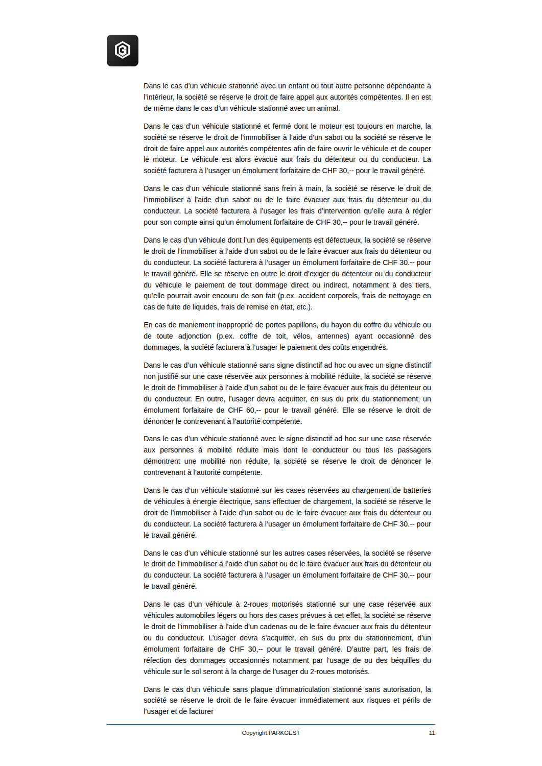Dans le cas d’un véhicule stationné avec un enfant ou tout autre personne dépendante à l’intérieur, la société se réserve le droit de faire appel aux autorités compétentes. Il en est de même dans le cas d’un véhicule stationné avec un animal.
Dans le cas d’un véhicule stationné et fermé dont le moteur est toujours en marche, la société se réserve le droit de l’immobiliser à l’aide d’un sabot ou la société se réserve le droit de faire appel aux autorités compétentes afin de faire ouvrir le véhicule et de couper le moteur. Le véhicule est alors évacué aux frais du détenteur ou du conducteur. La société facturera à l’usager un émolument forfaitaire de CHF 30,-- pour le travail généré.
Dans le cas d’un véhicule stationné sans frein à main, la société se réserve le droit de l’immobiliser à l’aide d’un sabot ou de le faire évacuer aux frais du détenteur ou du conducteur. La société facturera à l’usager les frais d’intervention qu’elle aura à régler pour son compte ainsi qu’un émolument forfaitaire de CHF 30,-- pour le travail généré.
Dans le cas d’un véhicule dont l’un des équipements est défectueux, la société se réserve le droit de l’immobiliser à l’aide d’un sabot ou de le faire évacuer aux frais du détenteur ou du conducteur. La société facturera à l’usager un émolument forfaitaire de CHF 30.-- pour le travail généré. Elle se réserve en outre le droit d’exiger du détenteur ou du conducteur du véhicule le paiement de tout dommage direct ou indirect, notamment à des tiers, qu’elle pourrait avoir encouru de son fait (p.ex. accident corporels, frais de nettoyage en cas de fuite de liquides, frais de remise en état, etc.).
En cas de maniement inapproprié de portes papillons, du hayon du coffre du véhicule ou de toute adjonction (p.ex. coffre de toit, vélos, antennes) ayant occasionné des dommages, la société facturera à l’usager le paiement des coûts engendrés.
Dans le cas d’un véhicule stationné sans signe distinctif ad hoc ou avec un signe distinctif non justifié sur une case réservée aux personnes à mobilité réduite, la société se réserve le droit de l’immobiliser à l’aide d’un sabot ou de le faire évacuer aux frais du détenteur ou du conducteur. En outre, l’usager devra acquitter, en sus du prix du stationnement, un émolument forfaitaire de CHF 60,-- pour le travail généré. Elle se réserve le droit de dénoncer le contrevenant à l’autorité compétente.
Dans le cas d’un véhicule stationné avec le signe distinctif ad hoc sur une case réservée aux personnes à mobilité réduite mais dont le conducteur ou tous les passagers démontrent une mobilité non réduite, la société se réserve le droit de dénoncer le contrevenant à l’autorité compétente.
Dans le cas d’un véhicule stationné sur les cases réservées au chargement de batteries de véhicules à énergie électrique, sans effectuer de chargement, la société se réserve le droit de l’immobiliser à l’aide d’un sabot ou de le faire évacuer aux frais du détenteur ou du conducteur. La société facturera à l’usager un émolument forfaitaire de CHF 30.-- pour le travail généré.
Dans le cas d’un véhicule stationné sur les autres cases réservées, la société se réserve le droit de l’immobiliser à l’aide d’un sabot ou de le faire évacuer aux frais du détenteur ou du conducteur. La société facturera à l’usager un émolument forfaitaire de CHF 30.-- pour le travail généré.
Dans le cas d’un véhicule à 2-roues motorisés stationné sur une case réservée aux véhicules automobiles légers ou hors des cases prévues à cet effet, la société se réserve le droit de l’immobiliser à l’aide d’un cadenas ou de le faire évacuer aux frais du détenteur ou du conducteur. L’usager devra s’acquitter, en sus du prix du stationnement, d’un émolument forfaitaire de CHF 30,-- pour le travail généré. D’autre part, les frais de réfection des dommages occasionnés notamment par l’usage de ou des béquilles du véhicule sur le sol seront à la charge de l’usager du 2-roues motorisés.
Dans le cas d’un véhicule sans plaque d’immatriculation stationné sans autorisation, la société se réserve le droit de le faire évacuer immédiatement aux risques et périls de l’usager et de facturer
Copyright PARKGEST
11